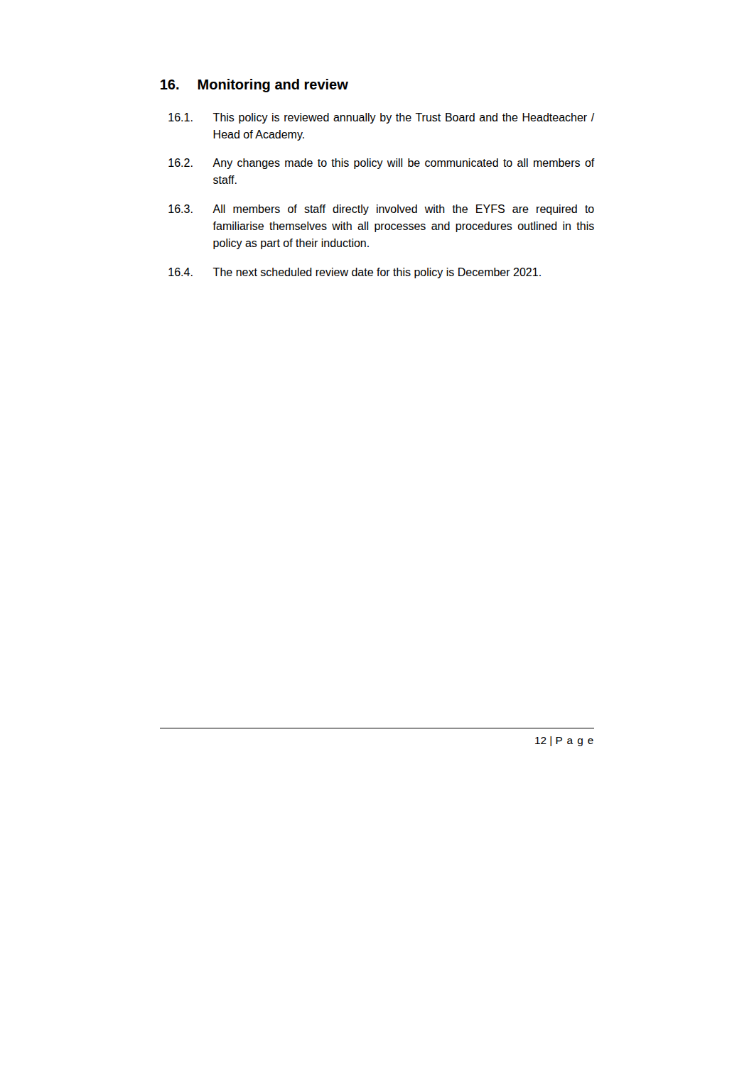16. Monitoring and review
16.1. This policy is reviewed annually by the Trust Board and the Headteacher / Head of Academy.
16.2. Any changes made to this policy will be communicated to all members of staff.
16.3. All members of staff directly involved with the EYFS are required to familiarise themselves with all processes and procedures outlined in this policy as part of their induction.
16.4. The next scheduled review date for this policy is December 2021.
12 | P a g e